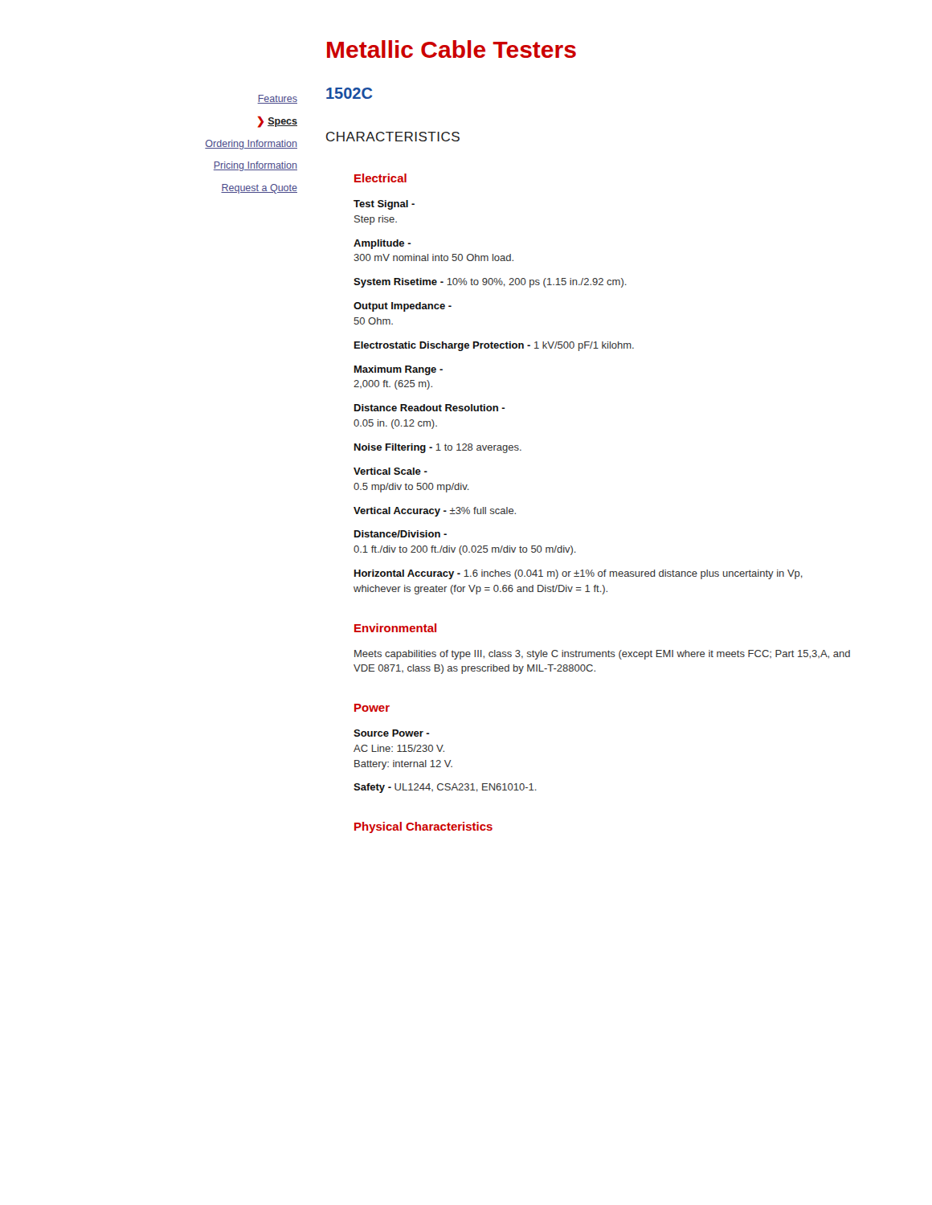Features
❯Specs
Ordering Information
Pricing Information
Request a Quote
Metallic Cable Testers
1502C
CHARACTERISTICS
Electrical
Test Signal -
Step rise.
Amplitude -
300 mV nominal into 50 Ohm load.
System Risetime -
10% to 90%, 200 ps (1.15 in./2.92 cm).
Output Impedance -
50 Ohm.
Electrostatic Discharge Protection -
1 kV/500 pF/1 kilohm.
Maximum Range -
2,000 ft. (625 m).
Distance Readout Resolution -
0.05 in. (0.12 cm).
Noise Filtering -
1 to 128 averages.
Vertical Scale -
0.5 mp/div to 500 mp/div.
Vertical Accuracy -
±3% full scale.
Distance/Division -
0.1 ft./div to 200 ft./div (0.025 m/div to 50 m/div).
Horizontal Accuracy -
1.6 inches (0.041 m) or ±1% of measured distance plus uncertainty in Vp, whichever is greater (for Vp = 0.66 and Dist/Div = 1 ft.).
Environmental
Meets capabilities of type III, class 3, style C instruments (except EMI where it meets FCC; Part 15,3,A, and VDE 0871, class B) as prescribed by MIL-T-28800C.
Power
Source Power -
AC Line: 115/230 V. Battery: internal 12 V.
Safety -
UL1244, CSA231, EN61010-1.
Physical Characteristics